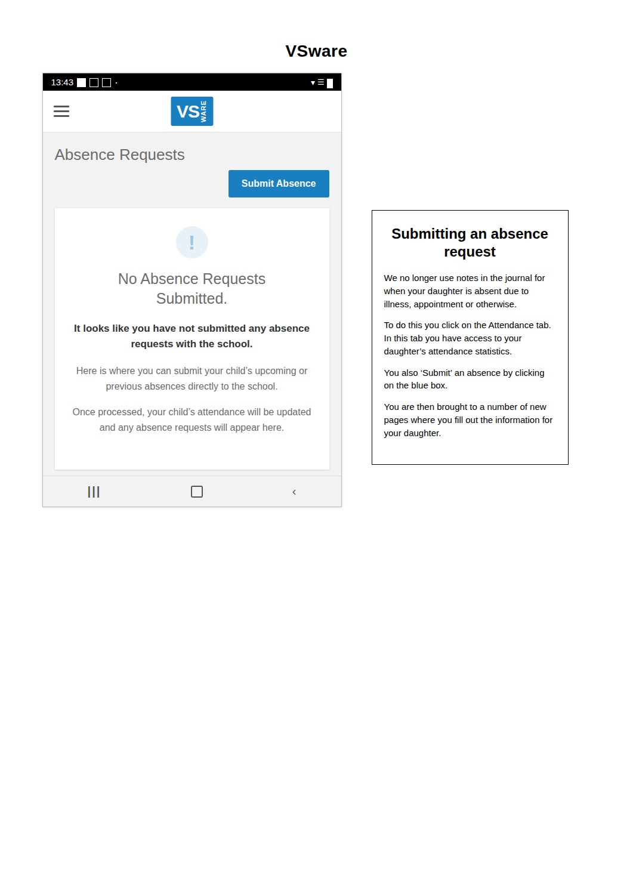VSware
13:43 ·
▾ ☰
VS WARE
Absence Requests
Submit Absence
!
No Absence Requests
Submitted.
It looks like you have not submitted any absence requests with the school.
Here is where you can submit your child’s upcoming or previous absences directly to the school.
Once processed, your child’s attendance will be updated and any absence requests will appear here.
||| ‹
Submitting an absence request
We no longer use notes in the journal for when your daughter is absent due to illness, appointment or otherwise.
To do this you click on the Attendance tab. In this tab you have access to your daughter’s attendance statistics.
You also ‘Submit’ an absence by clicking on the blue box.
You are then brought to a number of new pages where you fill out the information for your daughter.